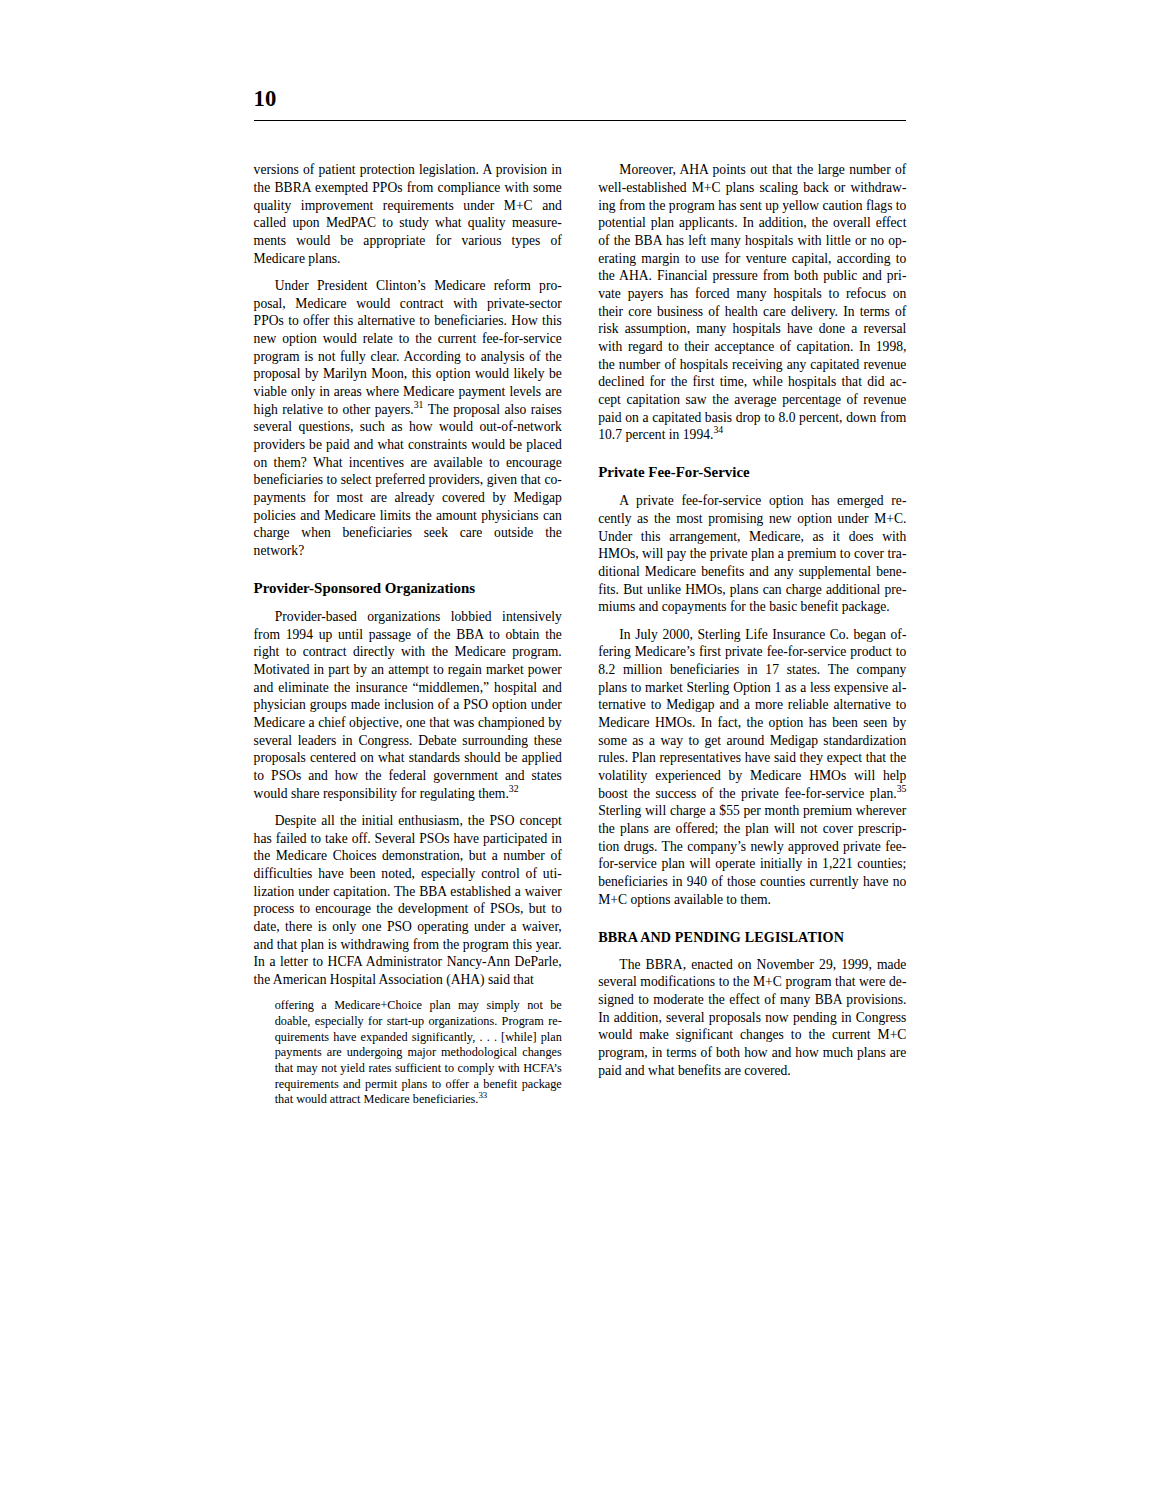10
versions of patient protection legislation. A provision in the BBRA exempted PPOs from compliance with some quality improvement requirements under M+C and called upon MedPAC to study what quality measurements would be appropriate for various types of Medicare plans.
Under President Clinton’s Medicare reform proposal, Medicare would contract with private-sector PPOs to offer this alternative to beneficiaries. How this new option would relate to the current fee-for-service program is not fully clear. According to analysis of the proposal by Marilyn Moon, this option would likely be viable only in areas where Medicare payment levels are high relative to other payers.31 The proposal also raises several questions, such as how would out-of-network providers be paid and what constraints would be placed on them? What incentives are available to encourage beneficiaries to select preferred providers, given that co-payments for most are already covered by Medigap policies and Medicare limits the amount physicians can charge when beneficiaries seek care outside the network?
Provider-Sponsored Organizations
Provider-based organizations lobbied intensively from 1994 up until passage of the BBA to obtain the right to contract directly with the Medicare program. Motivated in part by an attempt to regain market power and eliminate the insurance “middlemen,” hospital and physician groups made inclusion of a PSO option under Medicare a chief objective, one that was championed by several leaders in Congress. Debate surrounding these proposals centered on what standards should be applied to PSOs and how the federal government and states would share responsibility for regulating them.32
Despite all the initial enthusiasm, the PSO concept has failed to take off. Several PSOs have participated in the Medicare Choices demonstration, but a number of difficulties have been noted, especially control of utilization under capitation. The BBA established a waiver process to encourage the development of PSOs, but to date, there is only one PSO operating under a waiver, and that plan is withdrawing from the program this year. In a letter to HCFA Administrator Nancy-Ann DeParle, the American Hospital Association (AHA) said that
offering a Medicare+Choice plan may simply not be doable, especially for start-up organizations. Program requirements have expanded significantly, . . . [while] plan payments are undergoing major methodological changes that may not yield rates sufficient to comply with HCFA’s requirements and permit plans to offer a benefit package that would attract Medicare beneficiaries.33
Moreover, AHA points out that the large number of well-established M+C plans scaling back or withdrawing from the program has sent up yellow caution flags to potential plan applicants. In addition, the overall effect of the BBA has left many hospitals with little or no operating margin to use for venture capital, according to the AHA. Financial pressure from both public and private payers has forced many hospitals to refocus on their core business of health care delivery. In terms of risk assumption, many hospitals have done a reversal with regard to their acceptance of capitation. In 1998, the number of hospitals receiving any capitated revenue declined for the first time, while hospitals that did accept capitation saw the average percentage of revenue paid on a capitated basis drop to 8.0 percent, down from 10.7 percent in 1994.34
Private Fee-For-Service
A private fee-for-service option has emerged recently as the most promising new option under M+C. Under this arrangement, Medicare, as it does with HMOs, will pay the private plan a premium to cover traditional Medicare benefits and any supplemental benefits. But unlike HMOs, plans can charge additional premiums and copayments for the basic benefit package.
In July 2000, Sterling Life Insurance Co. began offering Medicare’s first private fee-for-service product to 8.2 million beneficiaries in 17 states. The company plans to market Sterling Option 1 as a less expensive alternative to Medigap and a more reliable alternative to Medicare HMOs. In fact, the option has been seen by some as a way to get around Medigap standardization rules. Plan representatives have said they expect that the volatility experienced by Medicare HMOs will help boost the success of the private fee-for-service plan.35 Sterling will charge a $55 per month premium wherever the plans are offered; the plan will not cover prescription drugs. The company’s newly approved private fee-for-service plan will operate initially in 1,221 counties; beneficiaries in 940 of those counties currently have no M+C options available to them.
BBRA AND PENDING LEGISLATION
The BBRA, enacted on November 29, 1999, made several modifications to the M+C program that were designed to moderate the effect of many BBA provisions. In addition, several proposals now pending in Congress would make significant changes to the current M+C program, in terms of both how and how much plans are paid and what benefits are covered.